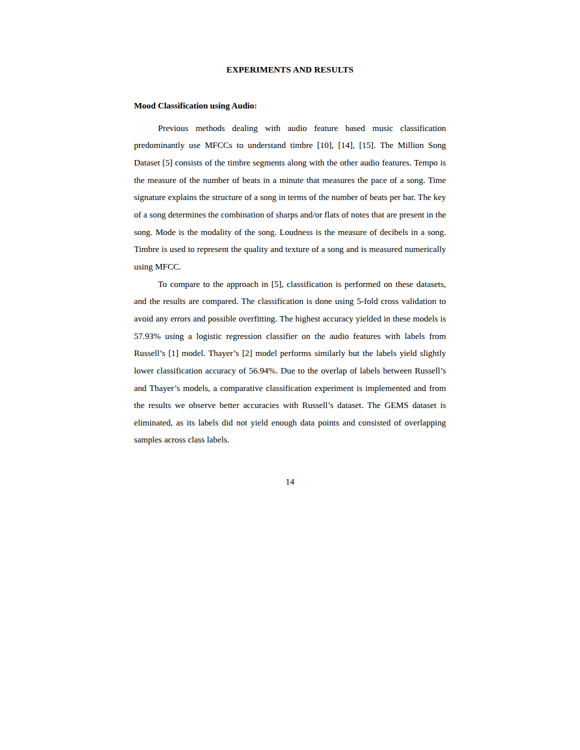EXPERIMENTS AND RESULTS
Mood Classification using Audio:
Previous methods dealing with audio feature based music classification predominantly use MFCCs to understand timbre [10], [14], [15]. The Million Song Dataset [5] consists of the timbre segments along with the other audio features. Tempo is the measure of the number of beats in a minute that measures the pace of a song. Time signature explains the structure of a song in terms of the number of beats per bar. The key of a song determines the combination of sharps and/or flats of notes that are present in the song. Mode is the modality of the song. Loudness is the measure of decibels in a song. Timbre is used to represent the quality and texture of a song and is measured numerically using MFCC.
To compare to the approach in [5], classification is performed on these datasets, and the results are compared. The classification is done using 5-fold cross validation to avoid any errors and possible overfitting. The highest accuracy yielded in these models is 57.93% using a logistic regression classifier on the audio features with labels from Russell’s [1] model. Thayer’s [2] model performs similarly but the labels yield slightly lower classification accuracy of 56.94%. Due to the overlap of labels between Russell’s and Thayer’s models, a comparative classification experiment is implemented and from the results we observe better accuracies with Russell’s dataset. The GEMS dataset is eliminated, as its labels did not yield enough data points and consisted of overlapping samples across class labels.
14